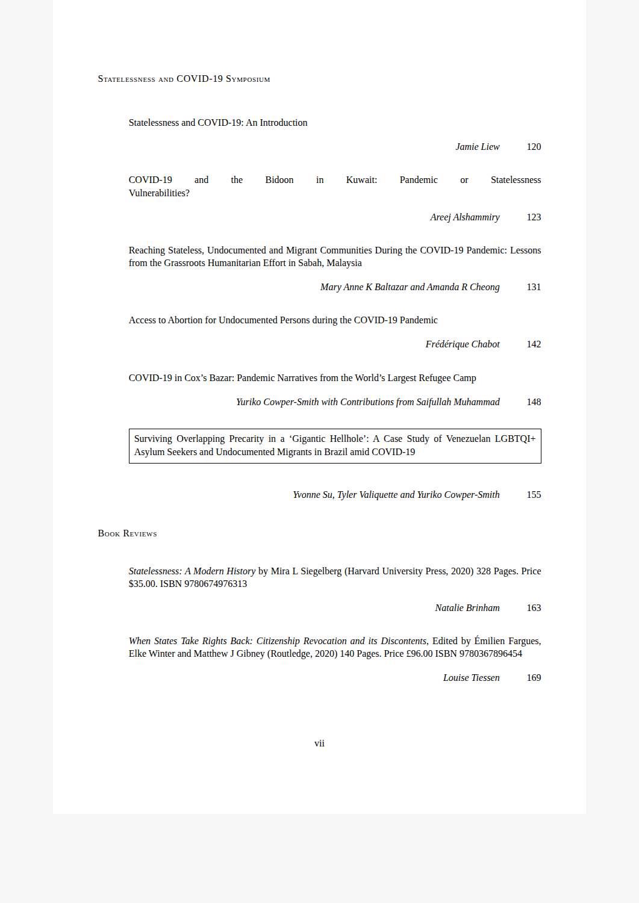Statelessness and COVID-19 Symposium
Statelessness and COVID-19: An Introduction
Jamie Liew 120
COVID-19 and the Bidoon in Kuwait: Pandemic or Statelessness Vulnerabilities?
Areej Alshammiry 123
Reaching Stateless, Undocumented and Migrant Communities During the COVID-19 Pandemic: Lessons from the Grassroots Humanitarian Effort in Sabah, Malaysia
Mary Anne K Baltazar and Amanda R Cheong 131
Access to Abortion for Undocumented Persons during the COVID-19 Pandemic
Frédérique Chabot 142
COVID-19 in Cox’s Bazar: Pandemic Narratives from the World’s Largest Refugee Camp
Yuriko Cowper-Smith with Contributions from Saifullah Muhammad 148
Surviving Overlapping Precarity in a ‘Gigantic Hellhole’: A Case Study of Venezuelan LGBTQI+ Asylum Seekers and Undocumented Migrants in Brazil amid COVID-19
Yvonne Su, Tyler Valiquette and Yuriko Cowper-Smith 155
Book Reviews
Statelessness: A Modern History by Mira L Siegelberg (Harvard University Press, 2020) 328 Pages. Price $35.00. ISBN 9780674976313
Natalie Brinham 163
When States Take Rights Back: Citizenship Revocation and its Discontents, Edited by Émilien Fargues, Elke Winter and Matthew J Gibney (Routledge, 2020) 140 Pages. Price £96.00 ISBN 9780367896454
Louise Tiessen 169
vii